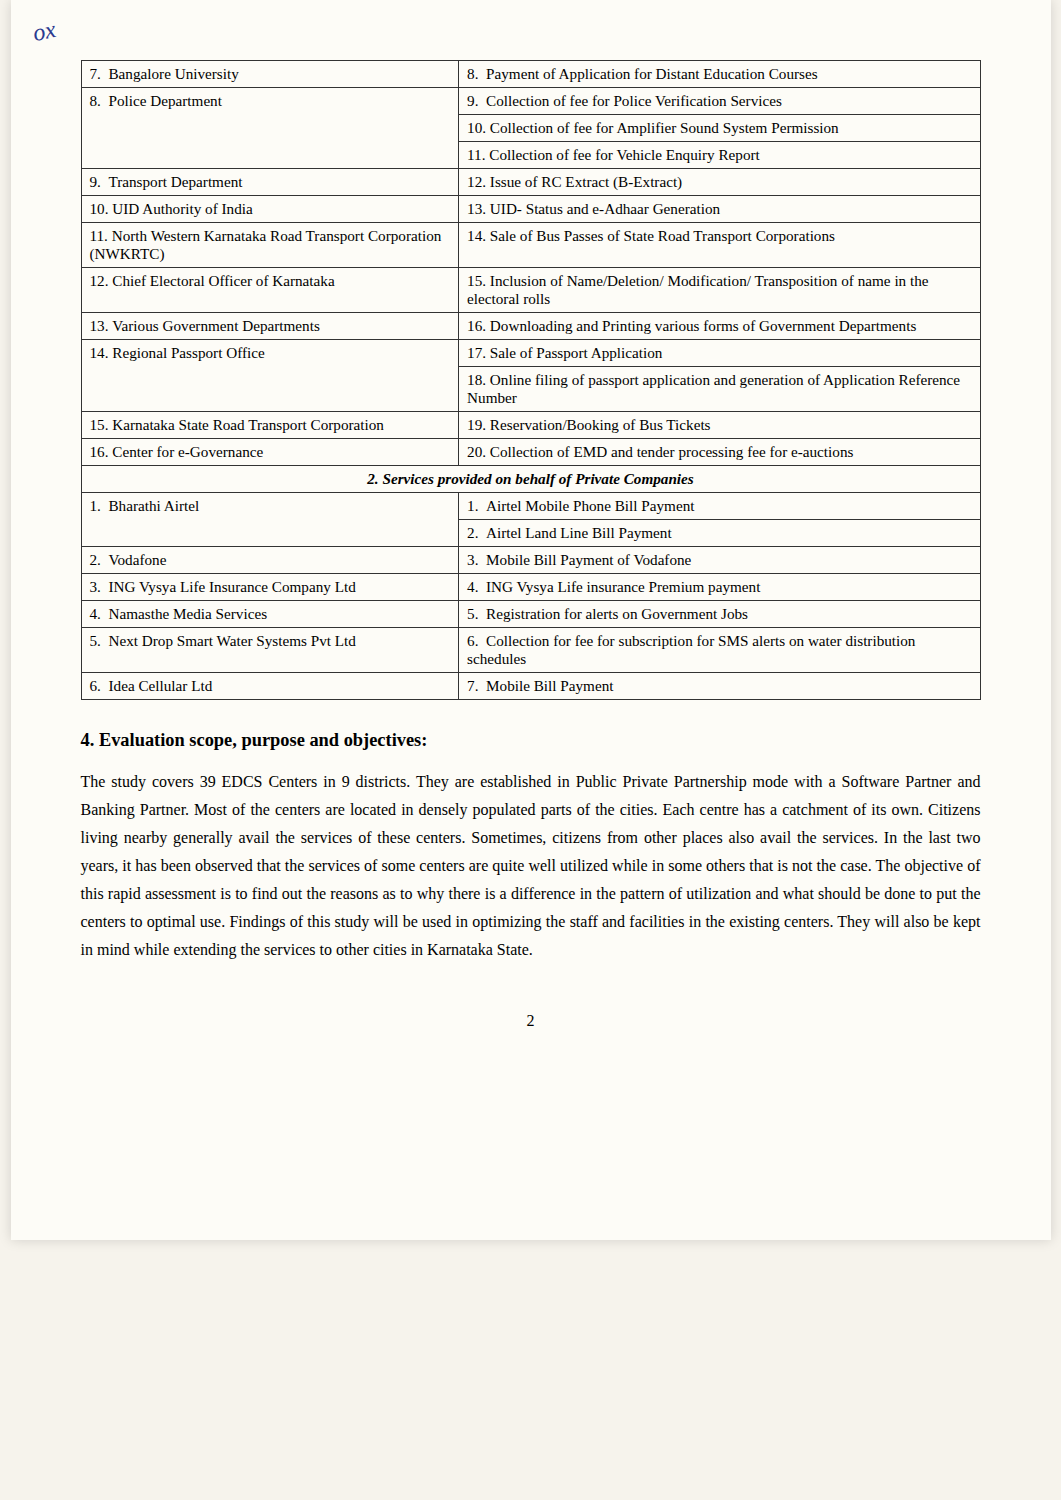ox
| 7. Bangalore University | 8. Payment of Application for Distant Education Courses |
| 8. Police Department | 9. Collection of fee for Police Verification Services |
| 10. Collection of fee for Amplifier Sound System Permission |
| 11. Collection of fee for Vehicle Enquiry Report |
| 9. Transport Department | 12. Issue of RC Extract (B-Extract) |
| 10. UID Authority of India | 13. UID- Status and e-Adhaar Generation |
| 11. North Western Karnataka Road Transport Corporation (NWKRTC) | 14. Sale of Bus Passes of State Road Transport Corporations |
| 12. Chief Electoral Officer of Karnataka | 15. Inclusion of Name/Deletion/ Modification/ Transposition of name in the electoral rolls |
| 13. Various Government Departments | 16. Downloading and Printing various forms of Government Departments |
| 14. Regional Passport Office | 17. Sale of Passport Application |
| 18. Online filing of passport application and generation of Application Reference Number |
| 15. Karnataka State Road Transport Corporation | 19. Reservation/Booking of Bus Tickets |
| 16. Center for e-Governance | 20. Collection of EMD and tender processing fee for e-auctions |
| 2. Services provided on behalf of Private Companies |
| 1. Bharathi Airtel | 1. Airtel Mobile Phone Bill Payment |
| 2. Airtel Land Line Bill Payment |
| 2. Vodafone | 3. Mobile Bill Payment of Vodafone |
| 3. ING Vysya Life Insurance Company Ltd | 4. ING Vysya Life insurance Premium payment |
| 4. Namasthe Media Services | 5. Registration for alerts on Government Jobs |
| 5. Next Drop Smart Water Systems Pvt Ltd | 6. Collection for fee for subscription for SMS alerts on water distribution schedules |
| 6. Idea Cellular Ltd | 7. Mobile Bill Payment |
4. Evaluation scope, purpose and objectives:
The study covers 39 EDCS Centers in 9 districts. They are established in Public Private Partnership mode with a Software Partner and Banking Partner. Most of the centers are located in densely populated parts of the cities. Each centre has a catchment of its own. Citizens living nearby generally avail the services of these centers. Sometimes, citizens from other places also avail the services. In the last two years, it has been observed that the services of some centers are quite well utilized while in some others that is not the case. The objective of this rapid assessment is to find out the reasons as to why there is a difference in the pattern of utilization and what should be done to put the centers to optimal use. Findings of this study will be used in optimizing the staff and facilities in the existing centers. They will also be kept in mind while extending the services to other cities in Karnataka State.
2